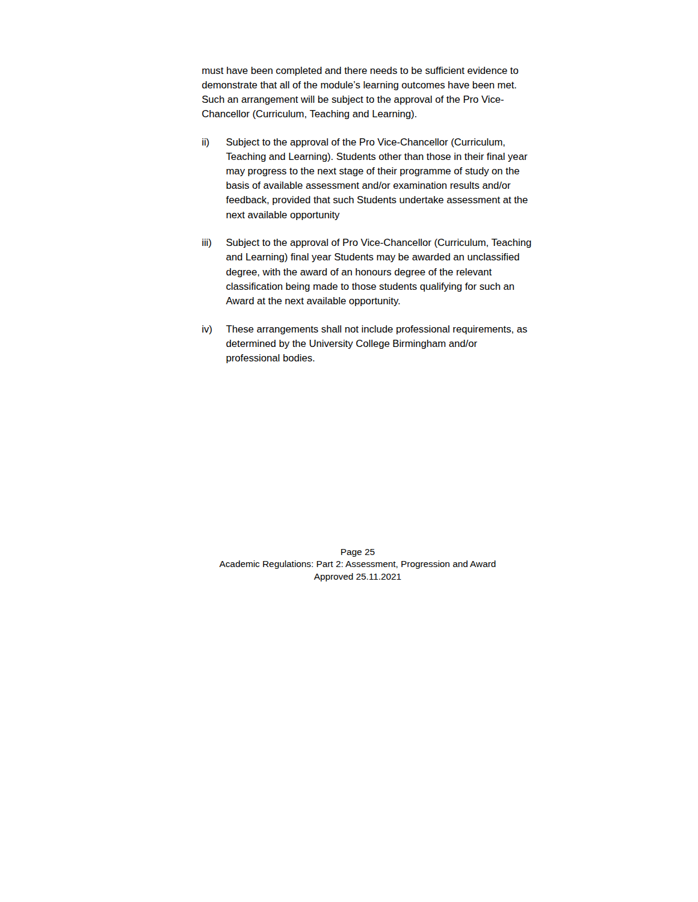must have been completed and there needs to be sufficient evidence to demonstrate that all of the module’s learning outcomes have been met. Such an arrangement will be subject to the approval of the Pro Vice-Chancellor (Curriculum, Teaching and Learning).
ii) Subject to the approval of the Pro Vice-Chancellor (Curriculum, Teaching and Learning). Students other than those in their final year may progress to the next stage of their programme of study on the basis of available assessment and/or examination results and/or feedback, provided that such Students undertake assessment at the next available opportunity
iii) Subject to the approval of Pro Vice-Chancellor (Curriculum, Teaching and Learning) final year Students may be awarded an unclassified degree, with the award of an honours degree of the relevant classification being made to those students qualifying for such an Award at the next available opportunity.
iv) These arrangements shall not include professional requirements, as determined by the University College Birmingham and/or professional bodies.
Page 25
Academic Regulations: Part 2: Assessment, Progression and Award
Approved 25.11.2021